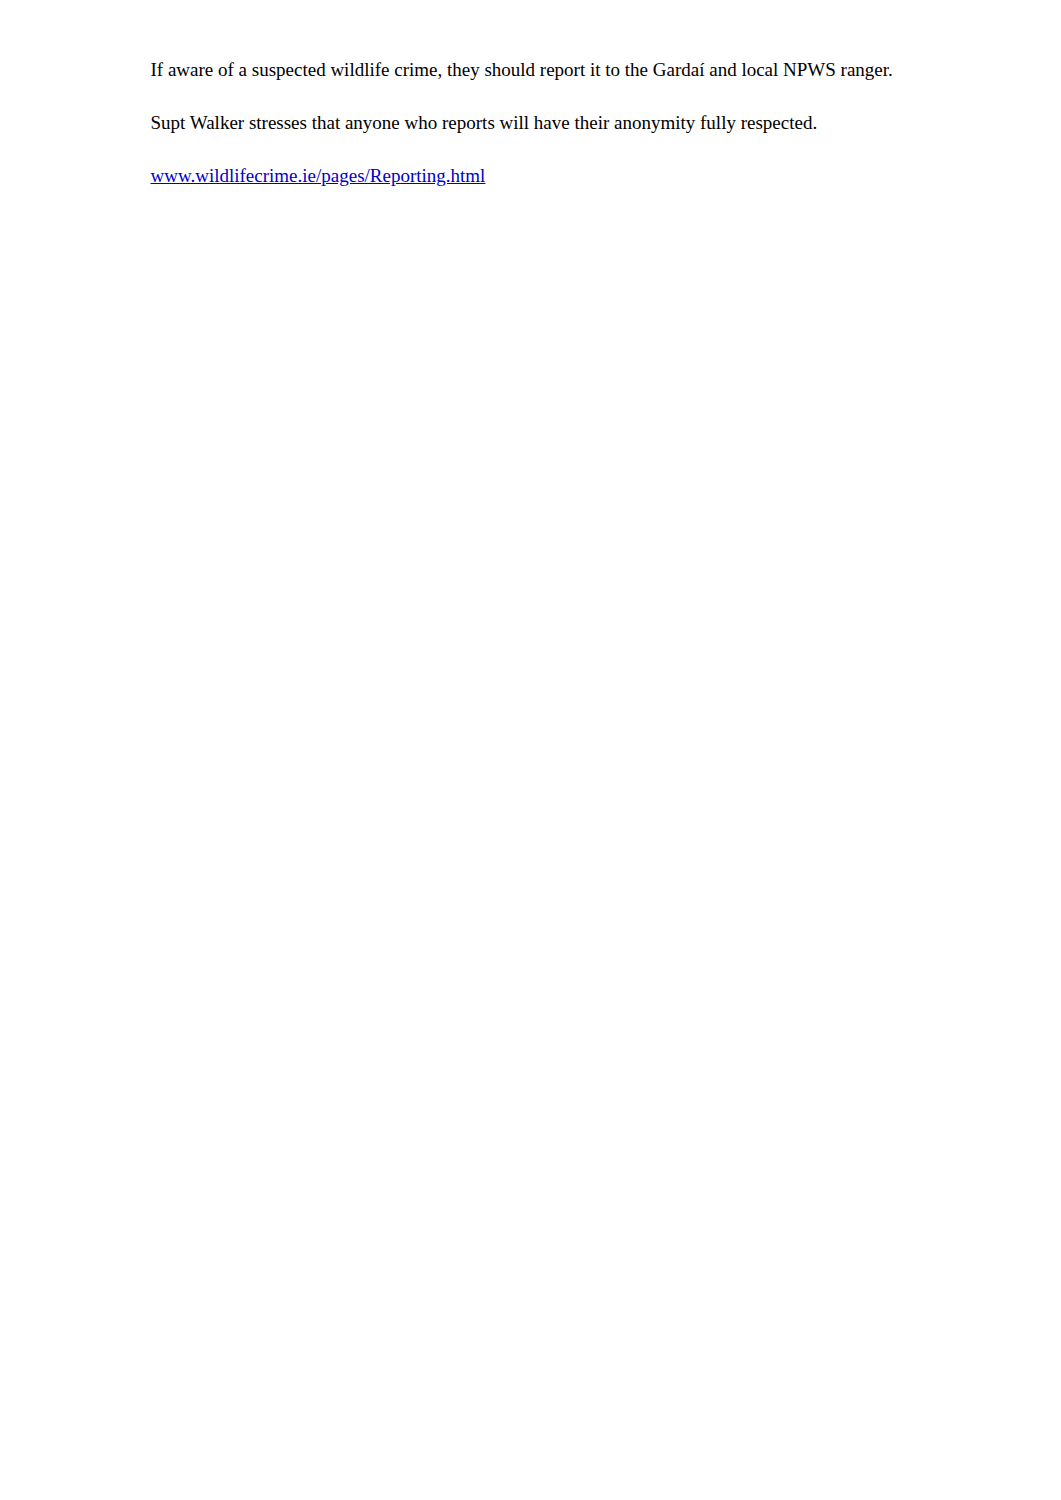If aware of a suspected wildlife crime, they should report it to the Gardaí and local NPWS ranger.
Supt Walker stresses that anyone who reports will have their anonymity fully respected.
www.wildlifecrime.ie/pages/Reporting.html